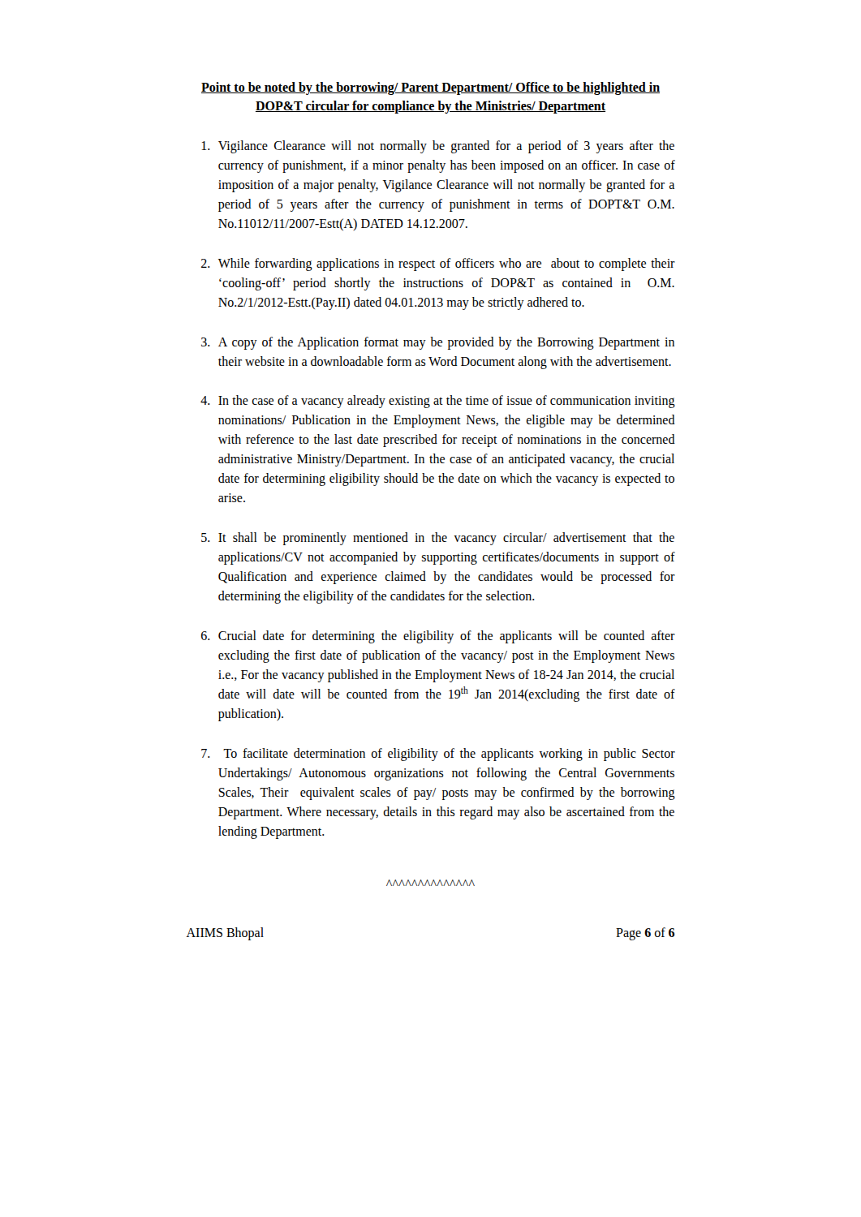Point to be noted by the borrowing/ Parent Department/ Office to be highlighted in DOP&T circular for compliance by the Ministries/ Department
Vigilance Clearance will not normally be granted for a period of 3 years after the currency of punishment, if a minor penalty has been imposed on an officer. In case of imposition of a major penalty, Vigilance Clearance will not normally be granted for a period of 5 years after the currency of punishment in terms of DOPT&T O.M. No.11012/11/2007-Estt(A) DATED 14.12.2007.
While forwarding applications in respect of officers who are about to complete their ‘cooling-off’ period shortly the instructions of DOP&T as contained in O.M. No.2/1/2012-Estt.(Pay.II) dated 04.01.2013 may be strictly adhered to.
A copy of the Application format may be provided by the Borrowing Department in their website in a downloadable form as Word Document along with the advertisement.
In the case of a vacancy already existing at the time of issue of communication inviting nominations/ Publication in the Employment News, the eligible may be determined with reference to the last date prescribed for receipt of nominations in the concerned administrative Ministry/Department. In the case of an anticipated vacancy, the crucial date for determining eligibility should be the date on which the vacancy is expected to arise.
It shall be prominently mentioned in the vacancy circular/ advertisement that the applications/CV not accompanied by supporting certificates/documents in support of Qualification and experience claimed by the candidates would be processed for determining the eligibility of the candidates for the selection.
Crucial date for determining the eligibility of the applicants will be counted after excluding the first date of publication of the vacancy/ post in the Employment News i.e., For the vacancy published in the Employment News of 18-24 Jan 2014, the crucial date will date will be counted from the 19th Jan 2014(excluding the first date of publication).
To facilitate determination of eligibility of the applicants working in public Sector Undertakings/ Autonomous organizations not following the Central Governments Scales, Their equivalent scales of pay/ posts may be confirmed by the borrowing Department. Where necessary, details in this regard may also be ascertained from the lending Department.
^^^^^^^^^^^^^^
AIIMS Bhopal
Page 6 of 6